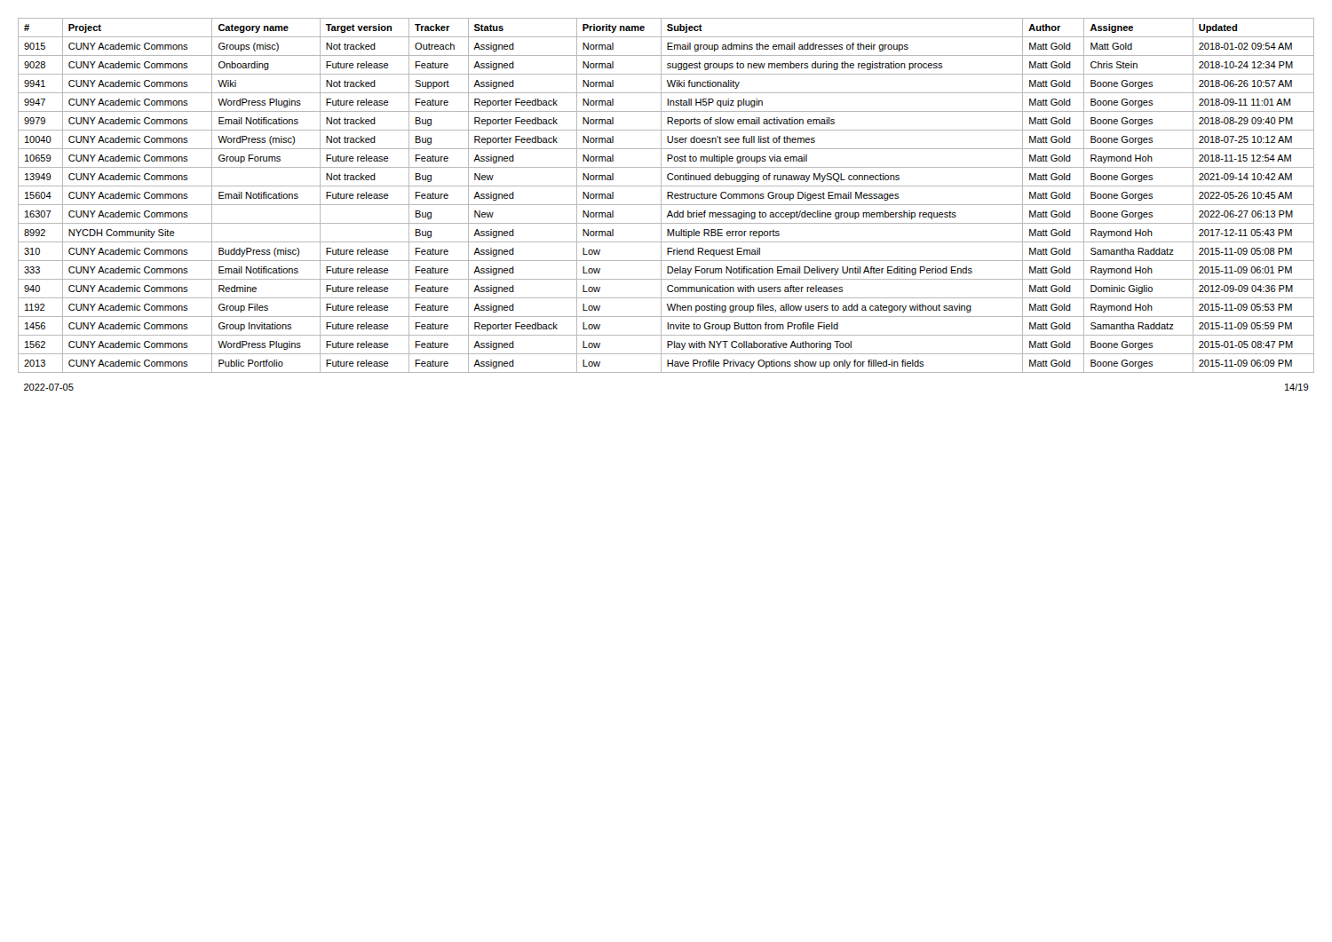| # | Project | Category name | Target version | Tracker | Status | Priority name | Subject | Author | Assignee | Updated |
| --- | --- | --- | --- | --- | --- | --- | --- | --- | --- | --- |
| 9015 | CUNY Academic Commons | Groups (misc) | Not tracked | Outreach | Assigned | Normal | Email group admins the email addresses of their groups | Matt Gold | Matt Gold | 2018-01-02 09:54 AM |
| 9028 | CUNY Academic Commons | Onboarding | Future release | Feature | Assigned | Normal | suggest groups to new members during the registration process | Matt Gold | Chris Stein | 2018-10-24 12:34 PM |
| 9941 | CUNY Academic Commons | Wiki | Not tracked | Support | Assigned | Normal | Wiki functionality | Matt Gold | Boone Gorges | 2018-06-26 10:57 AM |
| 9947 | CUNY Academic Commons | WordPress Plugins | Future release | Feature | Reporter Feedback | Normal | Install H5P quiz plugin | Matt Gold | Boone Gorges | 2018-09-11 11:01 AM |
| 9979 | CUNY Academic Commons | Email Notifications | Not tracked | Bug | Reporter Feedback | Normal | Reports of slow email activation emails | Matt Gold | Boone Gorges | 2018-08-29 09:40 PM |
| 10040 | CUNY Academic Commons | WordPress (misc) | Not tracked | Bug | Reporter Feedback | Normal | User doesn't see full list of themes | Matt Gold | Boone Gorges | 2018-07-25 10:12 AM |
| 10659 | CUNY Academic Commons | Group Forums | Future release | Feature | Assigned | Normal | Post to multiple groups via email | Matt Gold | Raymond Hoh | 2018-11-15 12:54 AM |
| 13949 | CUNY Academic Commons | | Not tracked | Bug | New | Normal | Continued debugging of runaway MySQL connections | Matt Gold | Boone Gorges | 2021-09-14 10:42 AM |
| 15604 | CUNY Academic Commons | Email Notifications | Future release | Feature | Assigned | Normal | Restructure Commons Group Digest Email Messages | Matt Gold | Boone Gorges | 2022-05-26 10:45 AM |
| 16307 | CUNY Academic Commons | | | Bug | New | Normal | Add brief messaging to accept/decline group membership requests | Matt Gold | Boone Gorges | 2022-06-27 06:13 PM |
| 8992 | NYCDH Community Site | | | Bug | Assigned | Normal | Multiple RBE error reports | Matt Gold | Raymond Hoh | 2017-12-11 05:43 PM |
| 310 | CUNY Academic Commons | BuddyPress (misc) | Future release | Feature | Assigned | Low | Friend Request Email | Matt Gold | Samantha Raddatz | 2015-11-09 05:08 PM |
| 333 | CUNY Academic Commons | Email Notifications | Future release | Feature | Assigned | Low | Delay Forum Notification Email Delivery Until After Editing Period Ends | Matt Gold | Raymond Hoh | 2015-11-09 06:01 PM |
| 940 | CUNY Academic Commons | Redmine | Future release | Feature | Assigned | Low | Communication with users after releases | Matt Gold | Dominic Giglio | 2012-09-09 04:36 PM |
| 1192 | CUNY Academic Commons | Group Files | Future release | Feature | Assigned | Low | When posting group files, allow users to add a category without saving | Matt Gold | Raymond Hoh | 2015-11-09 05:53 PM |
| 1456 | CUNY Academic Commons | Group Invitations | Future release | Feature | Reporter Feedback | Low | Invite to Group Button from Profile Field | Matt Gold | Samantha Raddatz | 2015-11-09 05:59 PM |
| 1562 | CUNY Academic Commons | WordPress Plugins | Future release | Feature | Assigned | Low | Play with NYT Collaborative Authoring Tool | Matt Gold | Boone Gorges | 2015-01-05 08:47 PM |
| 2013 | CUNY Academic Commons | Public Portfolio | Future release | Feature | Assigned | Low | Have Profile Privacy Options show up only for filled-in fields | Matt Gold | Boone Gorges | 2015-11-09 06:09 PM |
| 2022-07-05 | 14/19 |